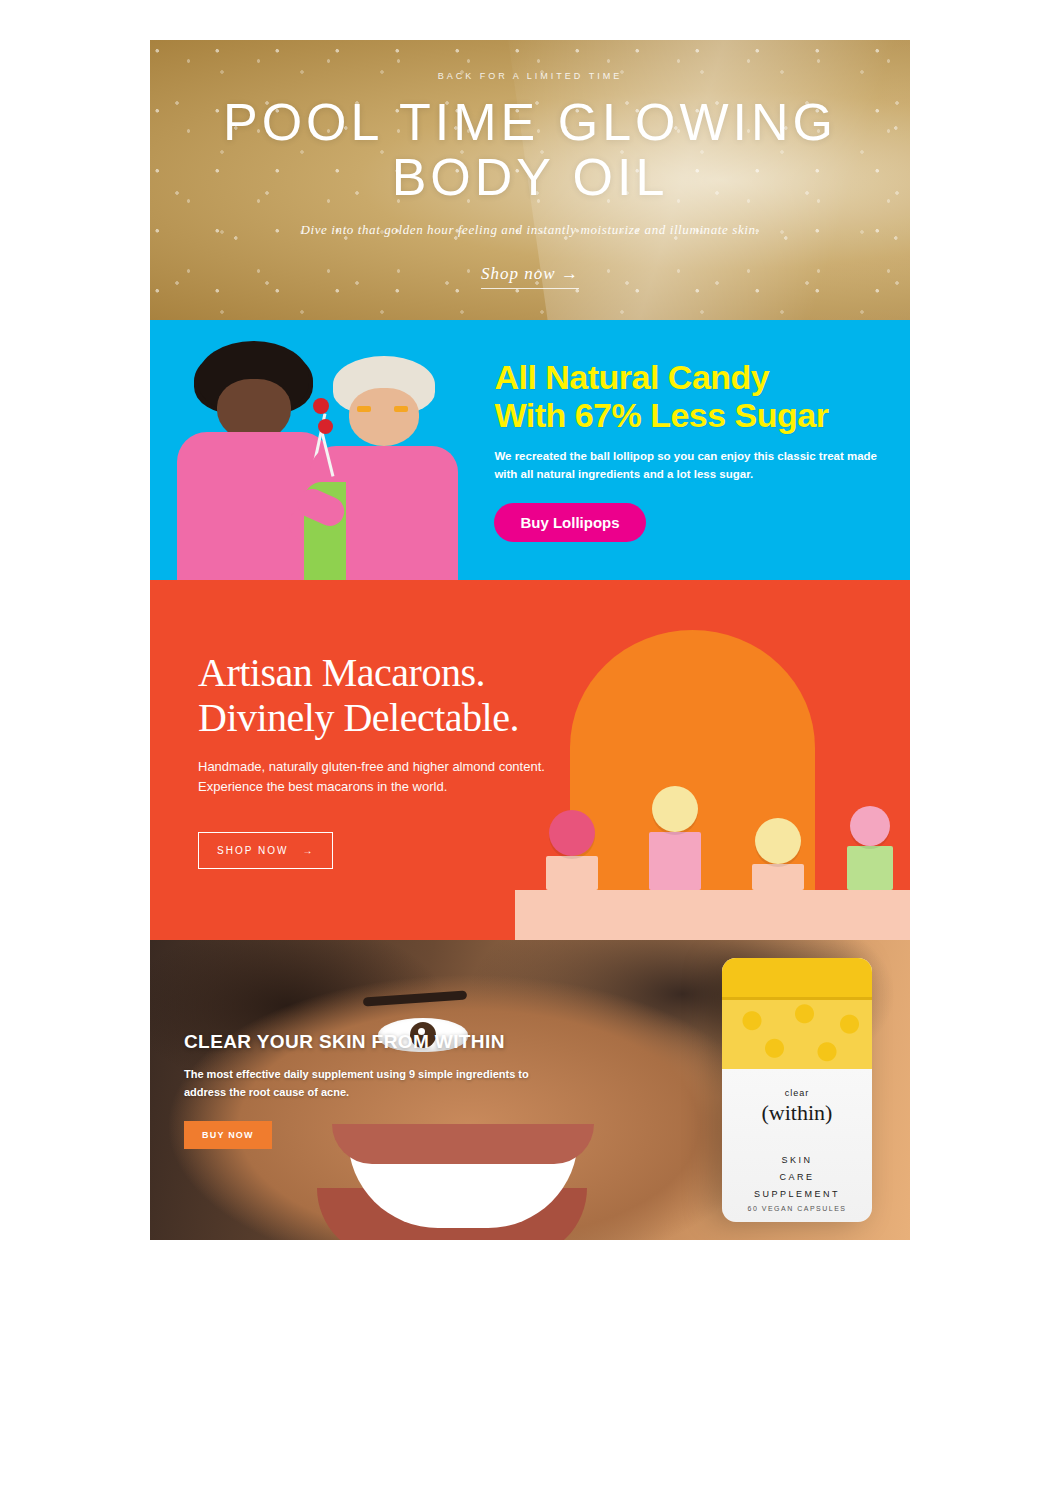Back for a limited time
Pool Time Glowing
Body Oil
Dive into that golden hour feeling and instantly moisturize and illuminate skin.
Shop now →
All Natural Candy
With 67% Less Sugar
We recreated the ball lollipop so you can enjoy this classic treat made with all natural ingredients and a lot less sugar.
Buy Lollipops
Artisan Macarons.
Divinely Delectable.
Handmade, naturally gluten-free and higher almond content. Experience the best macarons in the world.
Shop Now →
Clear Your Skin From Within
The most effective daily supplement using 9 simple ingredients to address the root cause of acne.
Buy Now
clear(within)
Skin
Care
Supplement
60 Vegan Capsules